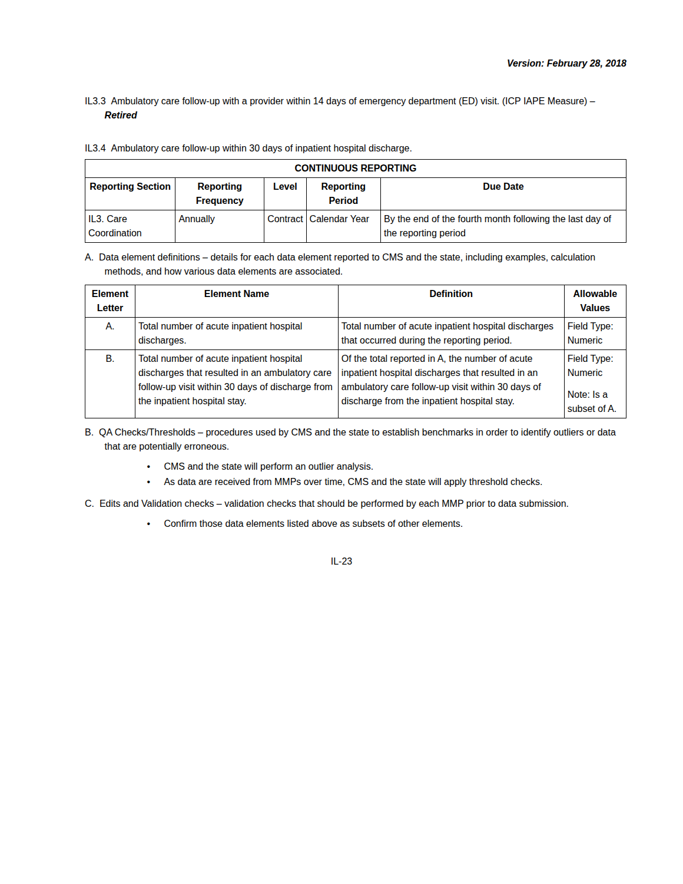Version: February 28, 2018
IL3.3 Ambulatory care follow-up with a provider within 14 days of emergency department (ED) visit. (ICP IAPE Measure) – Retired
IL3.4 Ambulatory care follow-up within 30 days of inpatient hospital discharge.
| CONTINUOUS REPORTING |
| Reporting Section | Reporting Frequency | Level | Reporting Period | Due Date |
| IL3. Care Coordination | Annually | Contract | Calendar Year | By the end of the fourth month following the last day of the reporting period |
A. Data element definitions – details for each data element reported to CMS and the state, including examples, calculation methods, and how various data elements are associated.
| Element Letter | Element Name | Definition | Allowable Values |
| A. | Total number of acute inpatient hospital discharges. | Total number of acute inpatient hospital discharges that occurred during the reporting period. | Field Type: Numeric |
| B. | Total number of acute inpatient hospital discharges that resulted in an ambulatory care follow-up visit within 30 days of discharge from the inpatient hospital stay. | Of the total reported in A, the number of acute inpatient hospital discharges that resulted in an ambulatory care follow-up visit within 30 days of discharge from the inpatient hospital stay. | Field Type: Numeric Note: Is a subset of A. |
B. QA Checks/Thresholds – procedures used by CMS and the state to establish benchmarks in order to identify outliers or data that are potentially erroneous.
CMS and the state will perform an outlier analysis.
As data are received from MMPs over time, CMS and the state will apply threshold checks.
C. Edits and Validation checks – validation checks that should be performed by each MMP prior to data submission.
Confirm those data elements listed above as subsets of other elements.
IL-23